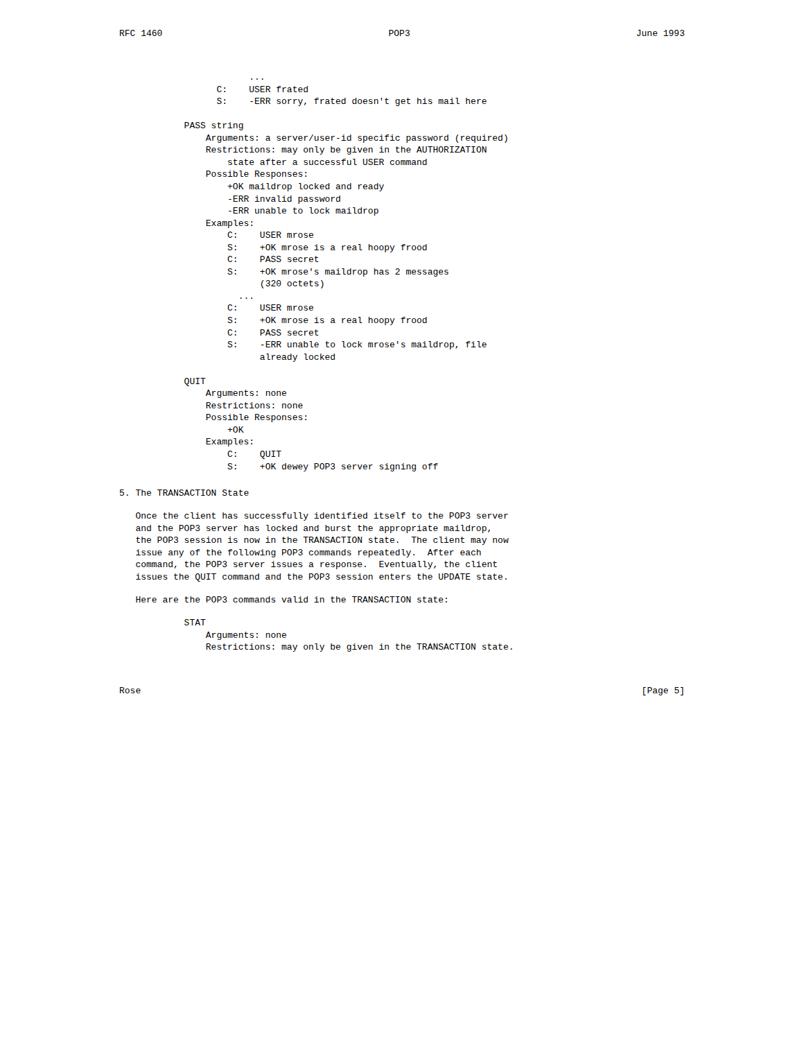RFC 1460 POP3 June 1993
                        ...
                  C:    USER frated
                  S:    -ERR sorry, frated doesn't get his mail here

            PASS string
                Arguments: a server/user-id specific password (required)
                Restrictions: may only be given in the AUTHORIZATION
                    state after a successful USER command
                Possible Responses:
                    +OK maildrop locked and ready
                    -ERR invalid password
                    -ERR unable to lock maildrop
                Examples:
                    C:    USER mrose
                    S:    +OK mrose is a real hoopy frood
                    C:    PASS secret
                    S:    +OK mrose's maildrop has 2 messages
                          (320 octets)
                      ...
                    C:    USER mrose
                    S:    +OK mrose is a real hoopy frood
                    C:    PASS secret
                    S:    -ERR unable to lock mrose's maildrop, file
                          already locked

            QUIT
                Arguments: none
                Restrictions: none
                Possible Responses:
                    +OK
                Examples:
                    C:    QUIT
                    S:    +OK dewey POP3 server signing off
5. The TRANSACTION State
Once the client has successfully identified itself to the POP3 server and the POP3 server has locked and burst the appropriate maildrop, the POP3 session is now in the TRANSACTION state. The client may now issue any of the following POP3 commands repeatedly. After each command, the POP3 server issues a response. Eventually, the client issues the QUIT command and the POP3 session enters the UPDATE state.
Here are the POP3 commands valid in the TRANSACTION state:
            STAT
                Arguments: none
                Restrictions: may only be given in the TRANSACTION state.
Rose [Page 5]